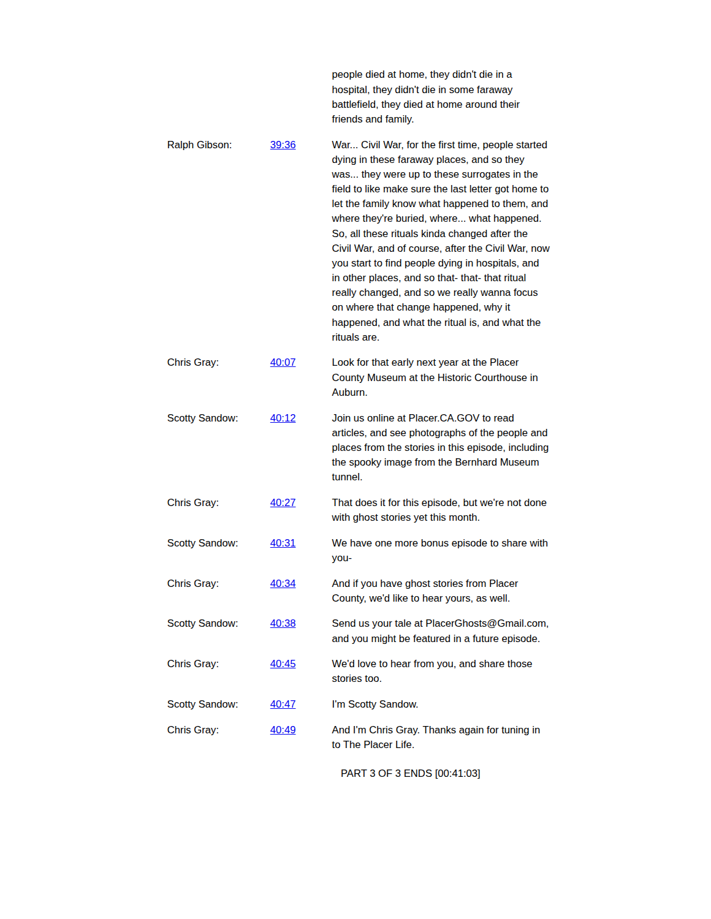| | | people died at home, they didn't die in a hospital, they didn't die in some faraway battlefield, they died at home around their friends and family. |
| Ralph Gibson: | 39:36 | War... Civil War, for the first time, people started dying in these faraway places, and so they was... they were up to these surrogates in the field to like make sure the last letter got home to let the family know what happened to them, and where they're buried, where... what happened. So, all these rituals kinda changed after the Civil War, and of course, after the Civil War, now you start to find people dying in hospitals, and in other places, and so that- that- that ritual really changed, and so we really wanna focus on where that change happened, why it happened, and what the ritual is, and what the rituals are. |
| Chris Gray: | 40:07 | Look for that early next year at the Placer County Museum at the Historic Courthouse in Auburn. |
| Scotty Sandow: | 40:12 | Join us online at Placer.CA.GOV to read articles, and see photographs of the people and places from the stories in this episode, including the spooky image from the Bernhard Museum tunnel. |
| Chris Gray: | 40:27 | That does it for this episode, but we're not done with ghost stories yet this month. |
| Scotty Sandow: | 40:31 | We have one more bonus episode to share with you- |
| Chris Gray: | 40:34 | And if you have ghost stories from Placer County, we'd like to hear yours, as well. |
| Scotty Sandow: | 40:38 | Send us your tale at PlacerGhosts@Gmail.com, and you might be featured in a future episode. |
| Chris Gray: | 40:45 | We'd love to hear from you, and share those stories too. |
| Scotty Sandow: | 40:47 | I'm Scotty Sandow. |
| Chris Gray: | 40:49 | And I'm Chris Gray. Thanks again for tuning in to The Placer Life. |
PART 3 OF 3 ENDS [00:41:03]